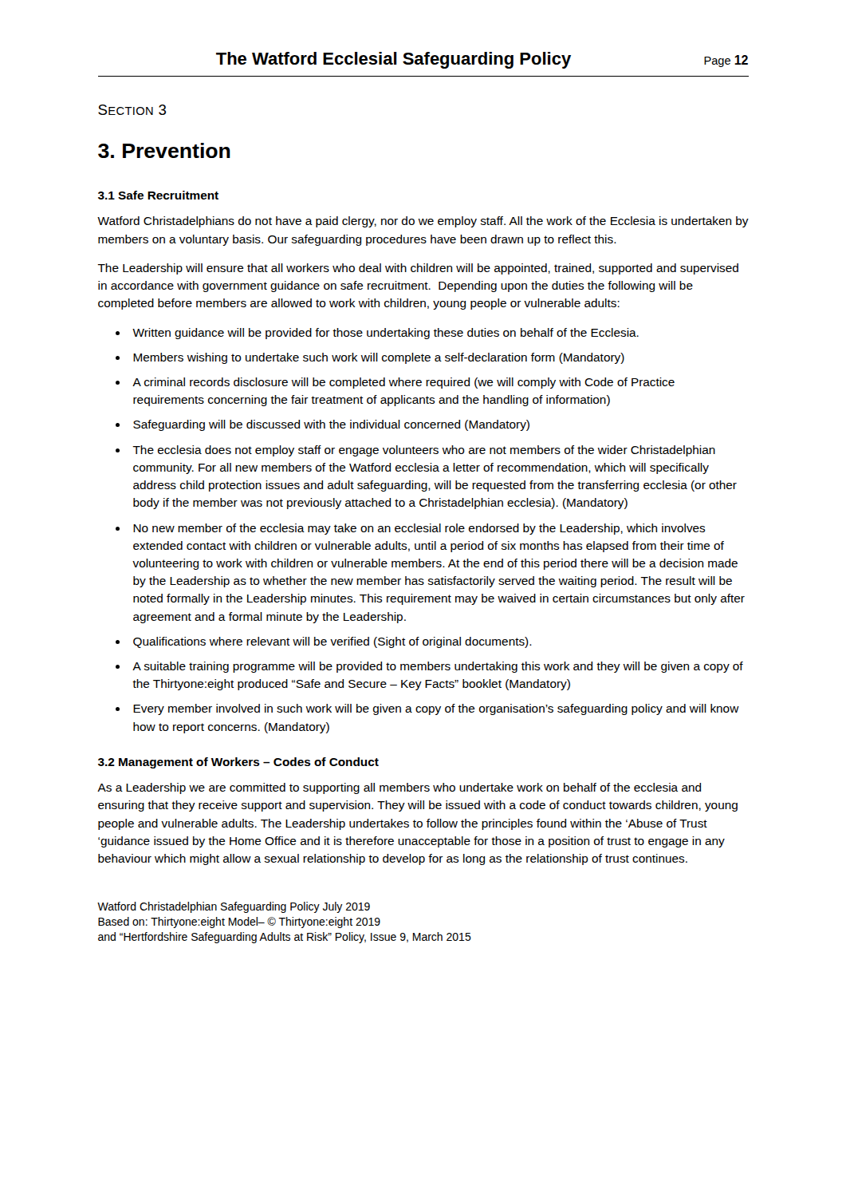The Watford Ecclesial Safeguarding Policy
Page 12
SECTION 3
3. Prevention
3.1 Safe Recruitment
Watford Christadelphians do not have a paid clergy, nor do we employ staff. All the work of the Ecclesia is undertaken by members on a voluntary basis. Our safeguarding procedures have been drawn up to reflect this.
The Leadership will ensure that all workers who deal with children will be appointed, trained, supported and supervised in accordance with government guidance on safe recruitment. Depending upon the duties the following will be completed before members are allowed to work with children, young people or vulnerable adults:
Written guidance will be provided for those undertaking these duties on behalf of the Ecclesia.
Members wishing to undertake such work will complete a self-declaration form (Mandatory)
A criminal records disclosure will be completed where required (we will comply with Code of Practice requirements concerning the fair treatment of applicants and the handling of information)
Safeguarding will be discussed with the individual concerned (Mandatory)
The ecclesia does not employ staff or engage volunteers who are not members of the wider Christadelphian community. For all new members of the Watford ecclesia a letter of recommendation, which will specifically address child protection issues and adult safeguarding, will be requested from the transferring ecclesia (or other body if the member was not previously attached to a Christadelphian ecclesia). (Mandatory)
No new member of the ecclesia may take on an ecclesial role endorsed by the Leadership, which involves extended contact with children or vulnerable adults, until a period of six months has elapsed from their time of volunteering to work with children or vulnerable members. At the end of this period there will be a decision made by the Leadership as to whether the new member has satisfactorily served the waiting period. The result will be noted formally in the Leadership minutes. This requirement may be waived in certain circumstances but only after agreement and a formal minute by the Leadership.
Qualifications where relevant will be verified (Sight of original documents).
A suitable training programme will be provided to members undertaking this work and they will be given a copy of the Thirtyone:eight produced “Safe and Secure – Key Facts” booklet (Mandatory)
Every member involved in such work will be given a copy of the organisation’s safeguarding policy and will know how to report concerns. (Mandatory)
3.2 Management of Workers – Codes of Conduct
As a Leadership we are committed to supporting all members who undertake work on behalf of the ecclesia and ensuring that they receive support and supervision. They will be issued with a code of conduct towards children, young people and vulnerable adults. The Leadership undertakes to follow the principles found within the ‘Abuse of Trust ‘guidance issued by the Home Office and it is therefore unacceptable for those in a position of trust to engage in any behaviour which might allow a sexual relationship to develop for as long as the relationship of trust continues.
Watford Christadelphian Safeguarding Policy July 2019
Based on: Thirtyone:eight Model– © Thirtyone:eight 2019
and “Hertfordshire Safeguarding Adults at Risk” Policy, Issue 9, March 2015